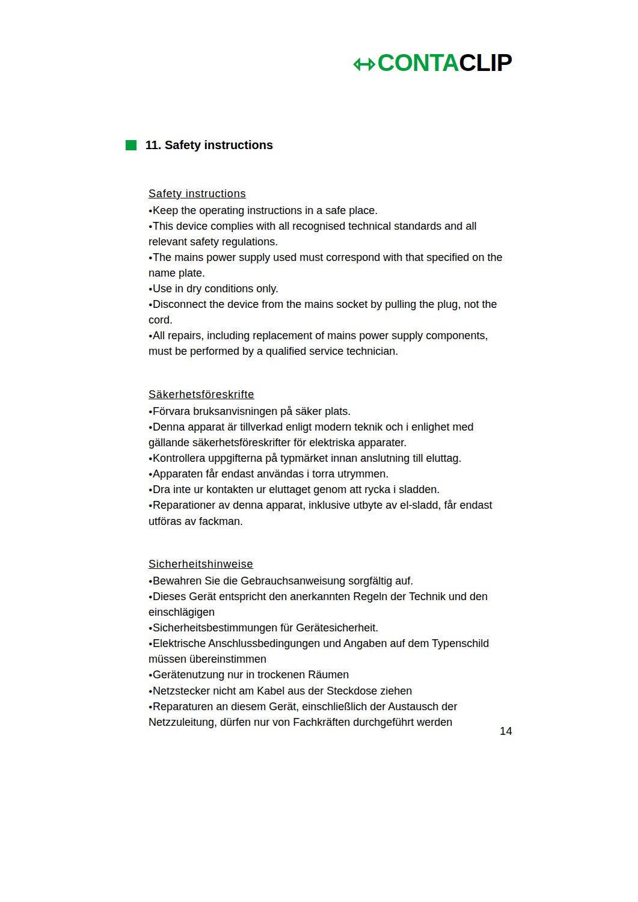⇿CONTA CLIP
11. Safety instructions
Safety instructions
Keep the operating instructions in a safe place.
This device complies with all recognised technical standards and all relevant safety regulations.
The mains power supply used must correspond with that specified on the name plate.
Use in dry conditions only.
Disconnect the device from the mains socket by pulling the plug, not the cord.
All repairs, including replacement of mains power supply components, must be performed by a qualified service technician.
Säkerhetsföreskrifte
Förvara bruksanvisningen på säker plats.
Denna apparat är tillverkad enligt modern teknik och i enlighet med gällande säkerhetsföreskrifter för elektriska apparater.
Kontrollera uppgifterna på typmärket innan anslutning till eluttag.
Apparaten får endast användas i torra utrymmen.
Dra inte ur kontakten ur eluttaget genom att rycka i sladden.
Reparationer av denna apparat, inklusive utbyte av el-sladd, får endast utföras av fackman.
Sicherheitshinweise
Bewahren Sie die Gebrauchsanweisung sorgfältig auf.
Dieses Gerät entspricht den anerkannten Regeln der Technik und den einschlägigen
Sicherheitsbestimmungen für Gerätesicherheit.
Elektrische Anschlussbedingungen und Angaben auf dem Typenschild müssen übereinstimmen
Gerätenutzung nur in trockenen Räumen
Netzstecker nicht am Kabel aus der Steckdose ziehen
Reparaturen an diesem Gerät, einschließlich der Austausch der Netzzuleitung, dürfen nur von Fachkräften durchgeführt werden
14